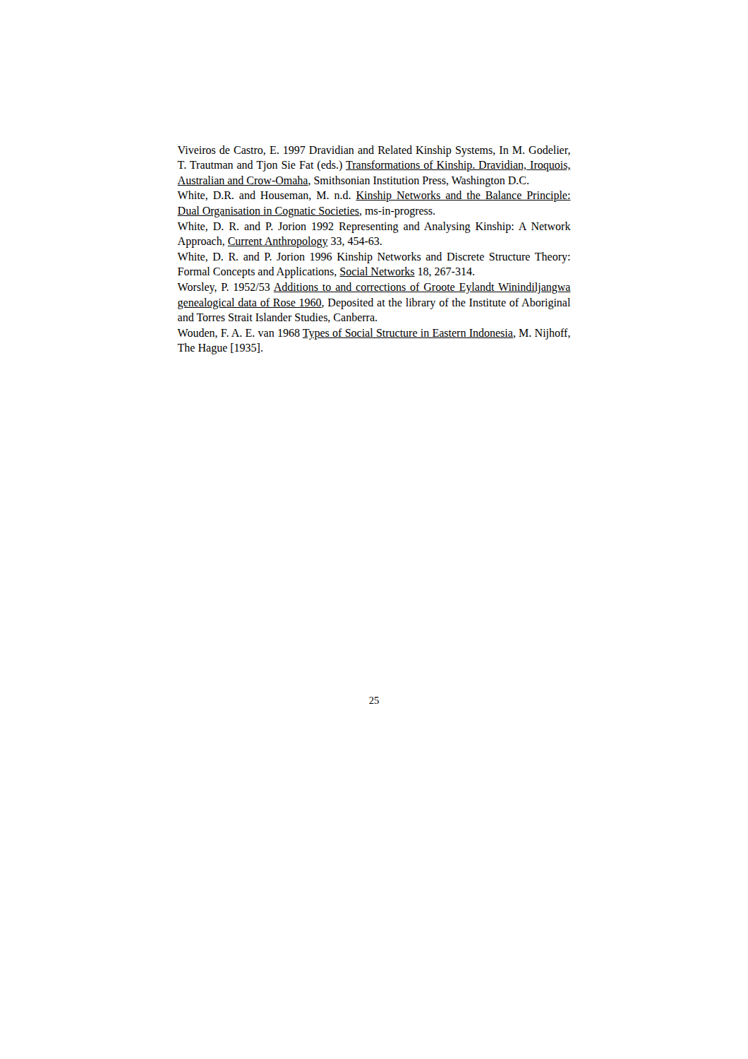Viveiros de Castro, E. 1997 Dravidian and Related Kinship Systems, In M. Godelier, T. Trautman and Tjon Sie Fat (eds.) Transformations of Kinship. Dravidian, Iroquois, Australian and Crow-Omaha, Smithsonian Institution Press, Washington D.C.
White, D.R. and Houseman, M. n.d. Kinship Networks and the Balance Principle: Dual Organisation in Cognatic Societies, ms-in-progress.
White, D. R. and P. Jorion 1992 Representing and Analysing Kinship: A Network Approach, Current Anthropology 33, 454-63.
White, D. R. and P. Jorion 1996 Kinship Networks and Discrete Structure Theory: Formal Concepts and Applications, Social Networks 18, 267-314.
Worsley, P. 1952/53 Additions to and corrections of Groote Eylandt Winindiljangwa genealogical data of Rose 1960, Deposited at the library of the Institute of Aboriginal and Torres Strait Islander Studies, Canberra.
Wouden, F. A. E. van 1968 Types of Social Structure in Eastern Indonesia, M. Nijhoff, The Hague [1935].
25